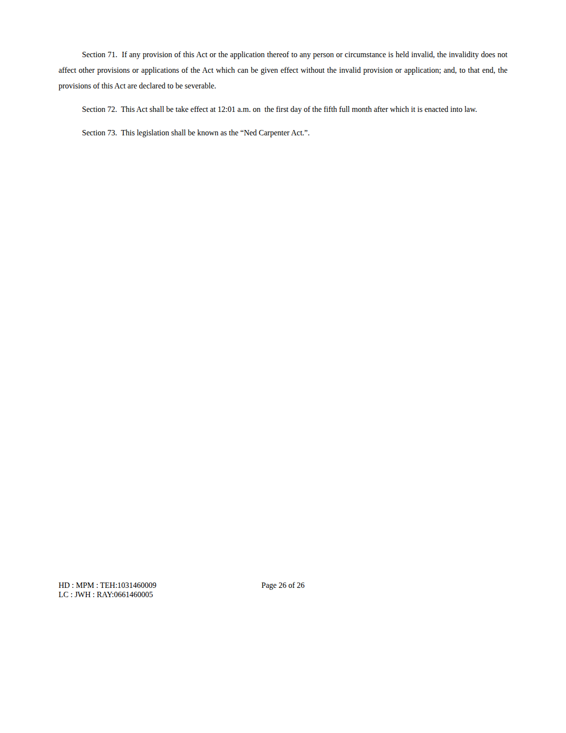Section 71. If any provision of this Act or the application thereof to any person or circumstance is held invalid, the invalidity does not affect other provisions or applications of the Act which can be given effect without the invalid provision or application; and, to that end, the provisions of this Act are declared to be severable.
Section 72. This Act shall be take effect at 12:01 a.m. on the first day of the fifth full month after which it is enacted into law.
Section 73. This legislation shall be known as the “Ned Carpenter Act.”.
Page 26 of 26
HD : MPM : TEH:1031460009
LC : JWH : RAY:0661460005